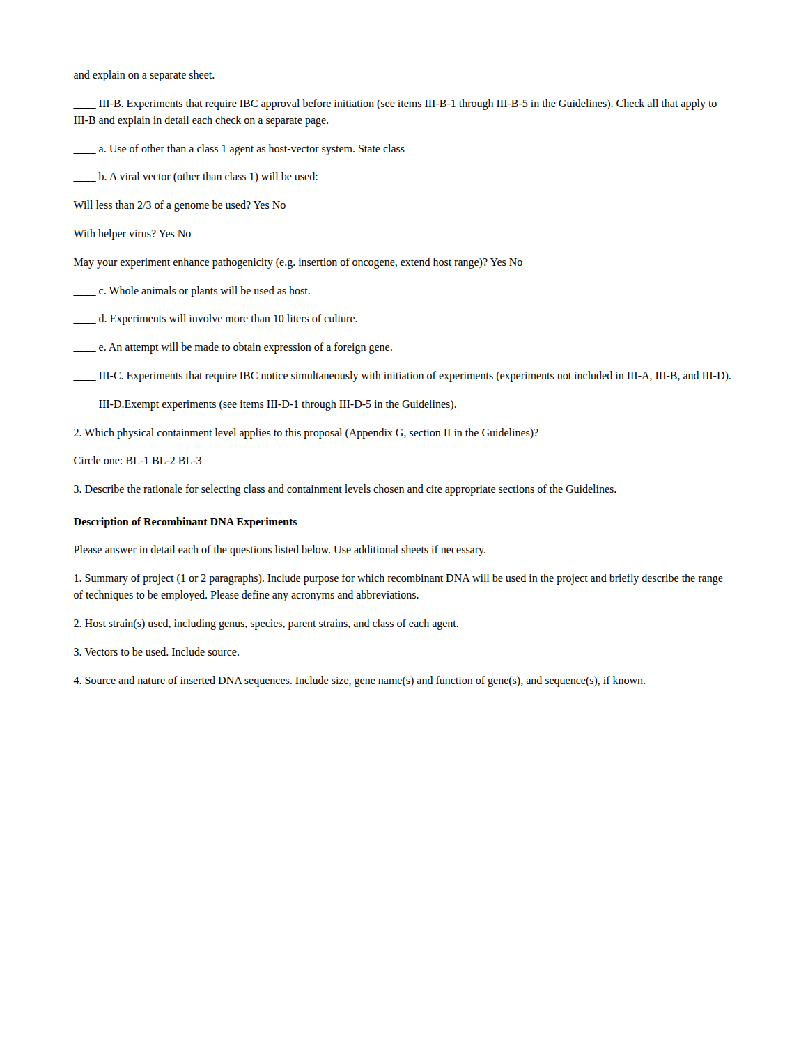and explain on a separate sheet.
____ III-B. Experiments that require IBC approval before initiation (see items III-B-1 through III-B-5 in the Guidelines). Check all that apply to III-B and explain in detail each check on a separate page.
____ a. Use of other than a class 1 agent as host-vector system. State class
____ b. A viral vector (other than class 1) will be used:
Will less than 2/3 of a genome be used? Yes No
With helper virus? Yes No
May your experiment enhance pathogenicity (e.g. insertion of oncogene, extend host range)? Yes No
____ c. Whole animals or plants will be used as host.
____ d. Experiments will involve more than 10 liters of culture.
____ e. An attempt will be made to obtain expression of a foreign gene.
____ III-C. Experiments that require IBC notice simultaneously with initiation of experiments (experiments not included in III-A, III-B, and III-D).
____ III-D.Exempt experiments (see items III-D-1 through III-D-5 in the Guidelines).
2. Which physical containment level applies to this proposal (Appendix G, section II in the Guidelines)?
Circle one: BL-1 BL-2 BL-3
3. Describe the rationale for selecting class and containment levels chosen and cite appropriate sections of the Guidelines.
Description of Recombinant DNA Experiments
Please answer in detail each of the questions listed below. Use additional sheets if necessary.
1. Summary of project (1 or 2 paragraphs). Include purpose for which recombinant DNA will be used in the project and briefly describe the range of techniques to be employed. Please define any acronyms and abbreviations.
2. Host strain(s) used, including genus, species, parent strains, and class of each agent.
3. Vectors to be used. Include source.
4. Source and nature of inserted DNA sequences. Include size, gene name(s) and function of gene(s), and sequence(s), if known.